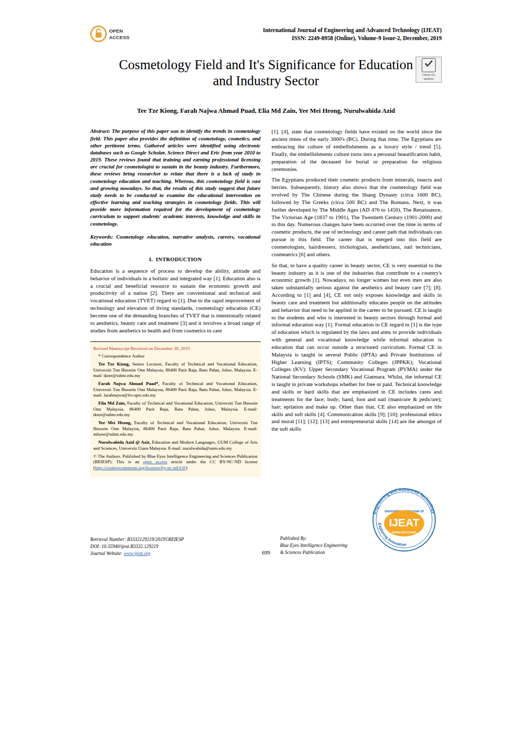OPEN ACCESS
International Journal of Engineering and Advanced Technology (IJEAT)
ISSN: 2249-8958 (Online), Volume-9 Issue-2, December, 2019
Cosmetology Field and It's Significance for Education and Industry Sector Check for
updates
Tee Tze Kiong, Farah Najwa Ahmad Puad, Elia Md Zain, Yee Mei Heong, Nurulwahida Azid
Abstract: The purpose of this paper was to identify the trends in cosmetology field. This paper also provides the definition of cosmetology, cosmetics, and other pertinent terms. Gathered articles were identified using electronic databases such as Google Scholar, Science Direct and Eric from year 2010 to 2019. These reviews found that training and earning professional licensing are crucial for cosmetologist to sustain in the beauty industry. Furthermore, these reviews bring researcher to relate that there is a lack of study in cosmetology education and teaching. Whereas, this cosmetology field is vast and growing nowadays. So that, the results of this study suggest that future study needs to be conducted to examine the educational intervention on effective learning and teaching strategies in cosmetology fields. This will provide more information required for the development of cosmetology curriculum to support students' academic interests, knowledge and skills in cosmetology.
Keywords: Cosmetology education, narrative analysis, careers, vocational education
I. INTRODUCTION
Education is a sequence of process to develop the ability, attitude and behavior of individuals in a holistic and integrated way [1]. Education also is a crucial and beneficial resource to sustain the economic growth and productivity of a nation [2]. There are conventional and technical and vocational education (TVET) regard to [1]. Due to the rapid improvement of technology and elevation of living standards, cosmetology education (CE) become one of the demanding branches of TVET that is intentionally related to aesthetics, beauty care and treatment [3] and it involves a broad range of studies from aesthetics to health and from cosmetics to care
Revised Manuscript Received on December 30, 2019.
* Correspondence Author
Tee Tze Kiong, Senior Lecturer, Faculty of Technical and Vocational Education, Universiti Tun Hussein Onn Malaysia, 86400 Parit Raja, Batu Pahat, Johor, Malaysia. E-mail: tktee@uthm.edu.my
Farah Najwa Ahmad Puad*, Faculty of Technical and Vocational Education, Universiti Tun Hussein Onn Malaysia, 86400 Parit Raja, Batu Pahat, Johor, Malaysia. E-mail: farahnajwa@ftv.upsi.edu.my
Elia Md Zain, Faculty of Technical and Vocational Education, Universiti Tun Hussein Onn Malaysia, 86400 Parit Raja, Batu Pahat, Johor, Malaysia. E-mail: tktee@uthm.edu.my
Yee Mei Heong, Faculty of Technical and Vocational Education, Universiti Tun Hussein Onn Malaysia, 86400 Parit Raja, Batu Pahat, Johor, Malaysia. E-mail: mhyee@uthm.edu.my
Nurulwahida Azid @ Aziz, Education and Modern Languages, UUM College of Arts and Sciences, Universiti Utara Malaysia. E-mail: nurulwahida@uum.edu.my
© The Authors. Published by Blue Eyes Intelligence Engineering and Sciences Publication (BEIESP). This is an open access article under the CC BY-NC-ND license (http://creativecommons.org/licenses/by-nc-nd/4.0/)
[1]. [4], state that cosmetology fields have existed on the world since the ancient times of the early 3000's (BC). During that time, The Egyptians are embracing the culture of embellishments as a luxury style / trend [5]. Finally, the embellishments culture turns into a personal beautification habit, preparation of the deceased for burial or preparation for religious ceremonies.
The Egyptians produced their cosmetic products from minerals, insects and berries. Subsequently, history also shows that the cosmetology field was evolved by The Chinese during the Shang Dynasty (circa 1600 BC), followed by The Greeks (circa 500 BC) and The Romans. Next, it was further developed by The Middle Ages (AD 476 to 1450), The Renaissance, The Victorian Age (1837 to 1901), The Twentieth Century (1901-2000) and to this day. Numerous changes have been occurred over the time in terms of cosmetic products, the use of technology and career path that individuals can pursue in this field. The career that is merged into this field are cosmetologists, hairdressers, trichologists, aestheticians, nail technicians, cosmeatrics [6] and others.
So that, to have a quality career in beauty sector, CE is very essential to the beauty industry as it is one of the industries that contribute to a country's economic growth [1]. Nowadays, no longer women but even men are also taken substantially serious against the aesthetics and beauty care [7]; [8]. According to [1] and [4], CE not only exposes knowledge and skills in beauty care and treatment but additionally educates people on the attitudes and behavior that need to be applied in the career to be pursued. CE is taught to the students and who is interested in beauty sectors through formal and informal education way [1]. Formal education in CE regard to [1] is the type of education which is regulated by the laws and aims to provide individuals with general and vocational knowledge while informal education is education that can occur outside a structured curriculum. Formal CE in Malaysia is taught in several Public (IPTA) and Private Institutions of Higher Learning (IPTS); Community Colleges (JPPKK); Vocational Colleges (KV); Upper Secondary Vocational Program (PVMA) under the National Secondary Schools (SMK) and Giatmara. Whilst, the informal CE is taught in private workshops whether for free or paid. Technical knowledge and skills or hard skills that are emphasized in CE includes cares and treatments for the face; body; hand, foot and nail (manicure & pedicure); hair; epilation and make up. Other than that, CE also emphasized on life skills and soft skills [4]. Communication skills [9]; [10]; professional ethics and moral [11]; [12]; [13] and entrepreneurial skills [14] are the amongst of the soft skills
Retrieval Number: B3332129219/2019©BEIESP
DOI: 10.35940/ijeat.B3332.129219
Journal Website: www.ijeat.org
699
Published By:
Blue Eyes Intelligence Engineering
& Sciences Publication
Engineering and Advanced Technology Exploring Innovation International Journal of IJEAT WWW.IJEAT.ORG